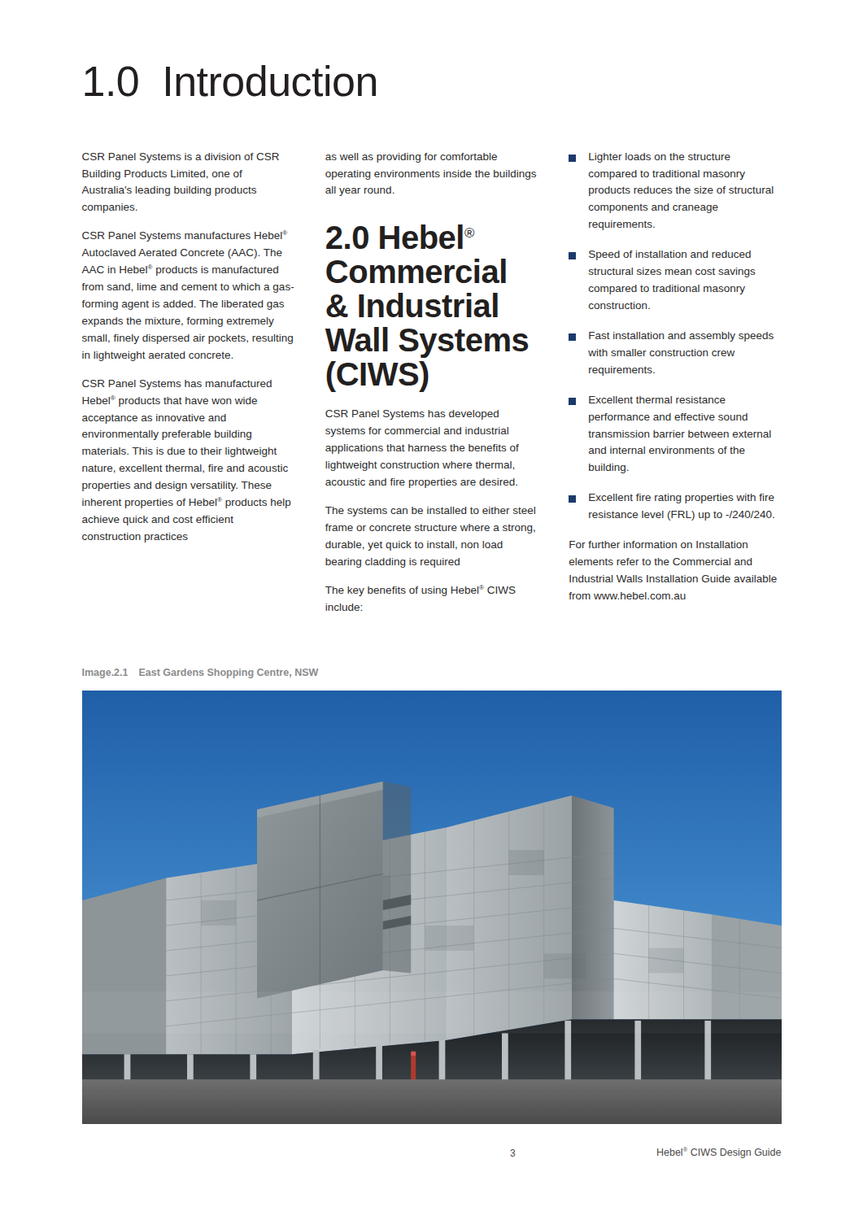1.0 Introduction
CSR Panel Systems is a division of CSR Building Products Limited, one of Australia's leading building products companies.
CSR Panel Systems manufactures Hebel® Autoclaved Aerated Concrete (AAC). The AAC in Hebel® products is manufactured from sand, lime and cement to which a gas-forming agent is added. The liberated gas expands the mixture, forming extremely small, finely dispersed air pockets, resulting in lightweight aerated concrete.
CSR Panel Systems has manufactured Hebel® products that have won wide acceptance as innovative and environmentally preferable building materials. This is due to their lightweight nature, excellent thermal, fire and acoustic properties and design versatility. These inherent properties of Hebel® products help achieve quick and cost efficient construction practices
as well as providing for comfortable operating environments inside the buildings all year round.
2.0 Hebel® Commercial & Industrial Wall Systems (CIWS)
CSR Panel Systems has developed systems for commercial and industrial applications that harness the benefits of lightweight construction where thermal, acoustic and fire properties are desired.
The systems can be installed to either steel frame or concrete structure where a strong, durable, yet quick to install, non load bearing cladding is required
The key benefits of using Hebel® CIWS include:
Lighter loads on the structure compared to traditional masonry products reduces the size of structural components and craneage requirements.
Speed of installation and reduced structural sizes mean cost savings compared to traditional masonry construction.
Fast installation and assembly speeds with smaller construction crew requirements.
Excellent thermal resistance performance and effective sound transmission barrier between external and internal environments of the building.
Excellent fire rating properties with fire resistance level (FRL) up to -/240/240.
For further information on Installation elements refer to the Commercial and Industrial Walls Installation Guide available from www.hebel.com.au
Image.2.1 East Gardens Shopping Centre, NSW
3
Hebel® CIWS Design Guide